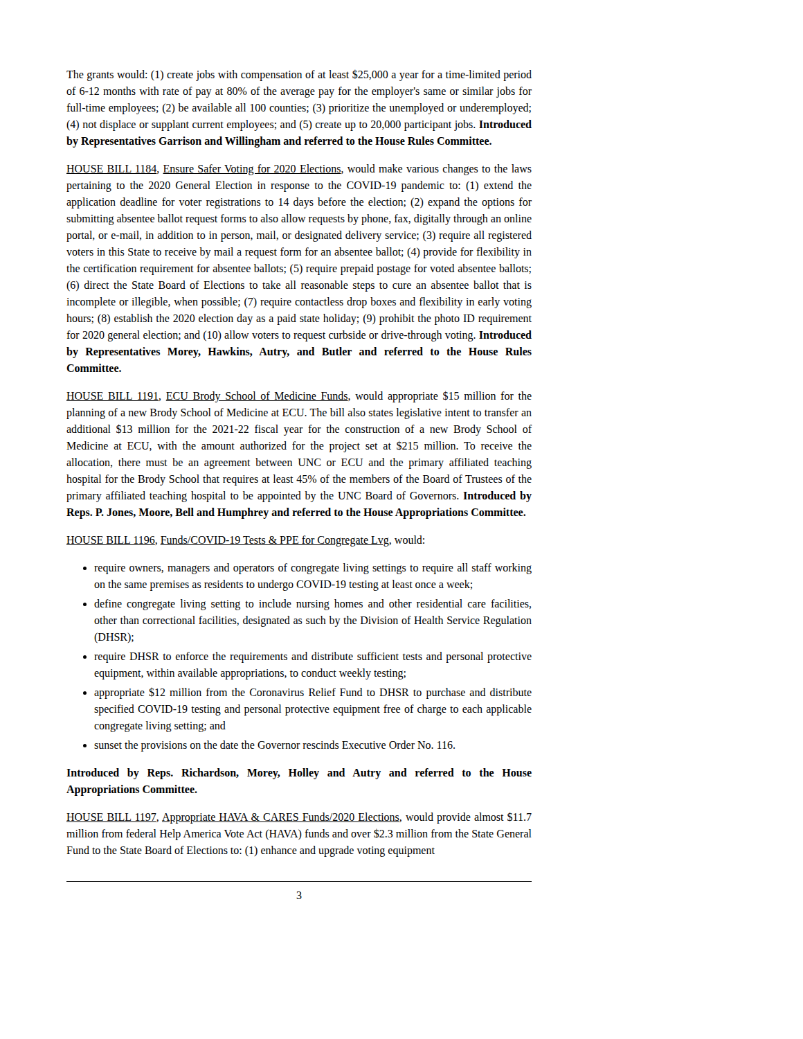The grants would: (1) create jobs with compensation of at least $25,000 a year for a time-limited period of 6-12 months with rate of pay at 80% of the average pay for the employer's same or similar jobs for full-time employees; (2) be available all 100 counties; (3) prioritize the unemployed or underemployed; (4) not displace or supplant current employees; and (5) create up to 20,000 participant jobs. Introduced by Representatives Garrison and Willingham and referred to the House Rules Committee.
HOUSE BILL 1184, Ensure Safer Voting for 2020 Elections, would make various changes to the laws pertaining to the 2020 General Election in response to the COVID-19 pandemic to: (1) extend the application deadline for voter registrations to 14 days before the election; (2) expand the options for submitting absentee ballot request forms to also allow requests by phone, fax, digitally through an online portal, or e-mail, in addition to in person, mail, or designated delivery service; (3) require all registered voters in this State to receive by mail a request form for an absentee ballot; (4) provide for flexibility in the certification requirement for absentee ballots; (5) require prepaid postage for voted absentee ballots; (6) direct the State Board of Elections to take all reasonable steps to cure an absentee ballot that is incomplete or illegible, when possible; (7) require contactless drop boxes and flexibility in early voting hours; (8) establish the 2020 election day as a paid state holiday; (9) prohibit the photo ID requirement for 2020 general election; and (10) allow voters to request curbside or drive-through voting. Introduced by Representatives Morey, Hawkins, Autry, and Butler and referred to the House Rules Committee.
HOUSE BILL 1191, ECU Brody School of Medicine Funds, would appropriate $15 million for the planning of a new Brody School of Medicine at ECU. The bill also states legislative intent to transfer an additional $13 million for the 2021-22 fiscal year for the construction of a new Brody School of Medicine at ECU, with the amount authorized for the project set at $215 million. To receive the allocation, there must be an agreement between UNC or ECU and the primary affiliated teaching hospital for the Brody School that requires at least 45% of the members of the Board of Trustees of the primary affiliated teaching hospital to be appointed by the UNC Board of Governors. Introduced by Reps. P. Jones, Moore, Bell and Humphrey and referred to the House Appropriations Committee.
HOUSE BILL 1196, Funds/COVID-19 Tests & PPE for Congregate Lvg, would:
require owners, managers and operators of congregate living settings to require all staff working on the same premises as residents to undergo COVID-19 testing at least once a week;
define congregate living setting to include nursing homes and other residential care facilities, other than correctional facilities, designated as such by the Division of Health Service Regulation (DHSR);
require DHSR to enforce the requirements and distribute sufficient tests and personal protective equipment, within available appropriations, to conduct weekly testing;
appropriate $12 million from the Coronavirus Relief Fund to DHSR to purchase and distribute specified COVID-19 testing and personal protective equipment free of charge to each applicable congregate living setting; and
sunset the provisions on the date the Governor rescinds Executive Order No. 116.
Introduced by Reps. Richardson, Morey, Holley and Autry and referred to the House Appropriations Committee.
HOUSE BILL 1197, Appropriate HAVA & CARES Funds/2020 Elections, would provide almost $11.7 million from federal Help America Vote Act (HAVA) funds and over $2.3 million from the State General Fund to the State Board of Elections to: (1) enhance and upgrade voting equipment
3